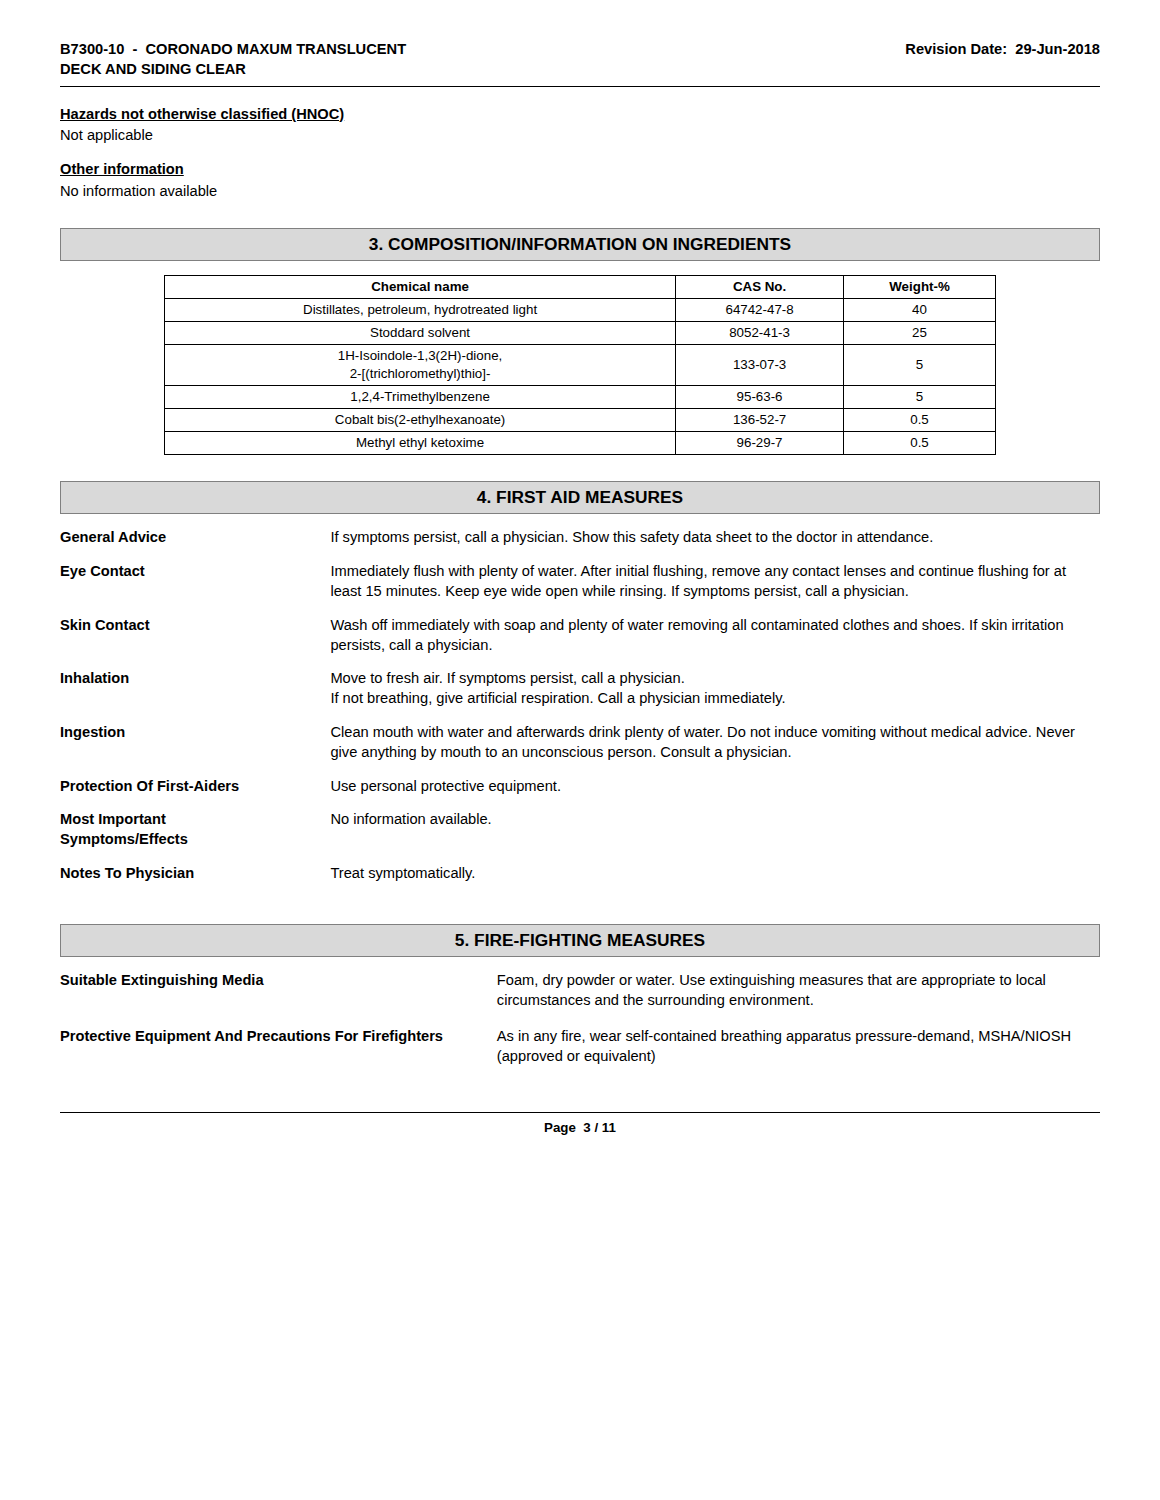B7300-10 - CORONADO MAXUM TRANSLUCENT
DECK AND SIDING CLEAR
Revision Date: 29-Jun-2018
Hazards not otherwise classified (HNOC)
Not applicable
Other information
No information available
3. COMPOSITION/INFORMATION ON INGREDIENTS
| Chemical name | CAS No. | Weight-% |
| --- | --- | --- |
| Distillates, petroleum, hydrotreated light | 64742-47-8 | 40 |
| Stoddard solvent | 8052-41-3 | 25 |
| 1H-Isoindole-1,3(2H)-dione, 2-[(trichloromethyl)thio]- | 133-07-3 | 5 |
| 1,2,4-Trimethylbenzene | 95-63-6 | 5 |
| Cobalt bis(2-ethylhexanoate) | 136-52-7 | 0.5 |
| Methyl ethyl ketoxime | 96-29-7 | 0.5 |
4. FIRST AID MEASURES
| General Advice | If symptoms persist, call a physician. Show this safety data sheet to the doctor in attendance. |
| Eye Contact | Immediately flush with plenty of water. After initial flushing, remove any contact lenses and continue flushing for at least 15 minutes. Keep eye wide open while rinsing. If symptoms persist, call a physician. |
| Skin Contact | Wash off immediately with soap and plenty of water removing all contaminated clothes and shoes. If skin irritation persists, call a physician. |
| Inhalation | Move to fresh air. If symptoms persist, call a physician. If not breathing, give artificial respiration. Call a physician immediately. |
| Ingestion | Clean mouth with water and afterwards drink plenty of water. Do not induce vomiting without medical advice. Never give anything by mouth to an unconscious person. Consult a physician. |
| Protection Of First-Aiders | Use personal protective equipment. |
| Most Important Symptoms/Effects | No information available. |
| Notes To Physician | Treat symptomatically. |
5. FIRE-FIGHTING MEASURES
| Suitable Extinguishing Media | Foam, dry powder or water. Use extinguishing measures that are appropriate to local circumstances and the surrounding environment. |
| Protective Equipment And Precautions For Firefighters | As in any fire, wear self-contained breathing apparatus pressure-demand, MSHA/NIOSH (approved or equivalent) |
Page 3 / 11